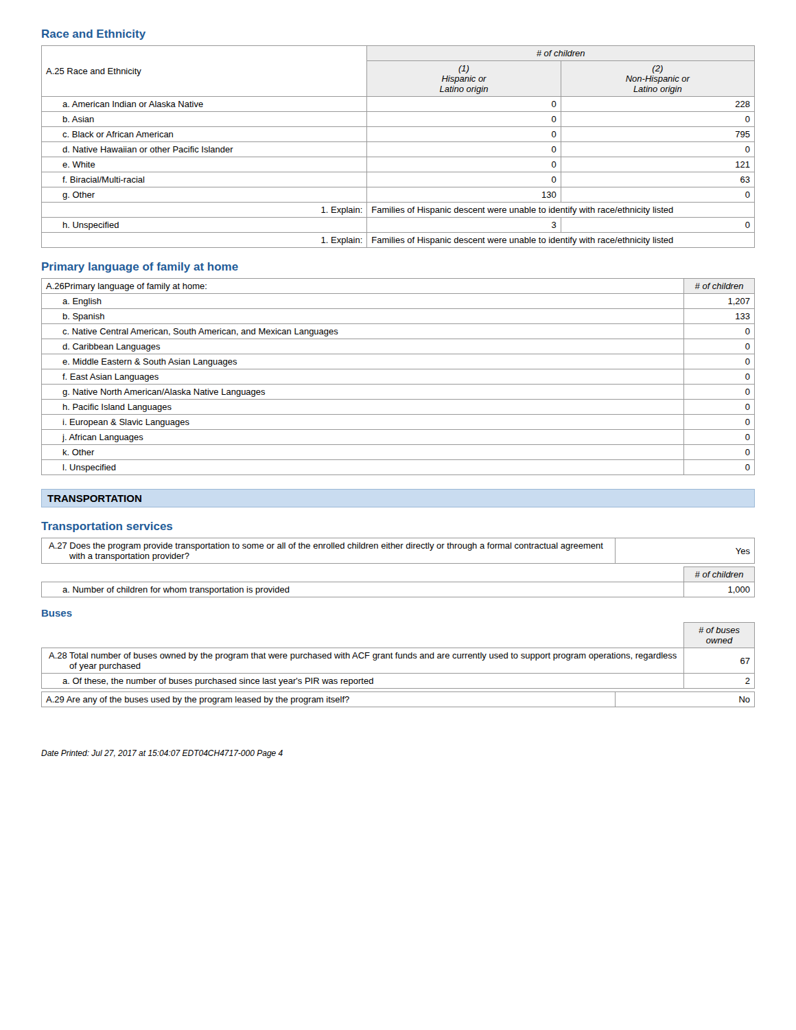Race and Ethnicity
| A.25 Race and Ethnicity | # of children |
| (1) Hispanic or Latino origin | (2) Non-Hispanic or Latino origin |
| a. American Indian or Alaska Native | 0 | 228 |
| b. Asian | 0 | 0 |
| c. Black or African American | 0 | 795 |
| d. Native Hawaiian or other Pacific Islander | 0 | 0 |
| e. White | 0 | 121 |
| f. Biracial/Multi-racial | 0 | 63 |
| g. Other | 130 | 0 |
| 1. Explain: | Families of Hispanic descent were unable to identify with race/ethnicity listed |
| h. Unspecified | 3 | 0 |
| 1. Explain: | Families of Hispanic descent were unable to identify with race/ethnicity listed |
Primary language of family at home
| A.26Primary language of family at home: | # of children |
| a. English | 1,207 |
| b. Spanish | 133 |
| c. Native Central American, South American, and Mexican Languages | 0 |
| d. Caribbean Languages | 0 |
| e. Middle Eastern & South Asian Languages | 0 |
| f. East Asian Languages | 0 |
| g. Native North American/Alaska Native Languages | 0 |
| h. Pacific Island Languages | 0 |
| i. European & Slavic Languages | 0 |
| j. African Languages | 0 |
| k. Other | 0 |
| l. Unspecified | 0 |
TRANSPORTATION
Transportation services
| A.27 Does the program provide transportation to some or all of the enrolled children either directly or through a formal contractual agreement with a transportation provider? | Yes |
| | # of children |
| a. Number of children for whom transportation is provided | 1,000 |
Buses
| | # of buses owned |
| A.28 Total number of buses owned by the program that were purchased with ACF grant funds and are currently used to support program operations, regardless of year purchased | 67 |
| a. Of these, the number of buses purchased since last year's PIR was reported | 2 |
| A.29 Are any of the buses used by the program leased by the program itself? | No |
Date Printed: Jul 27, 2017 at 15:04:07 EDT04CH4717-000 Page 4